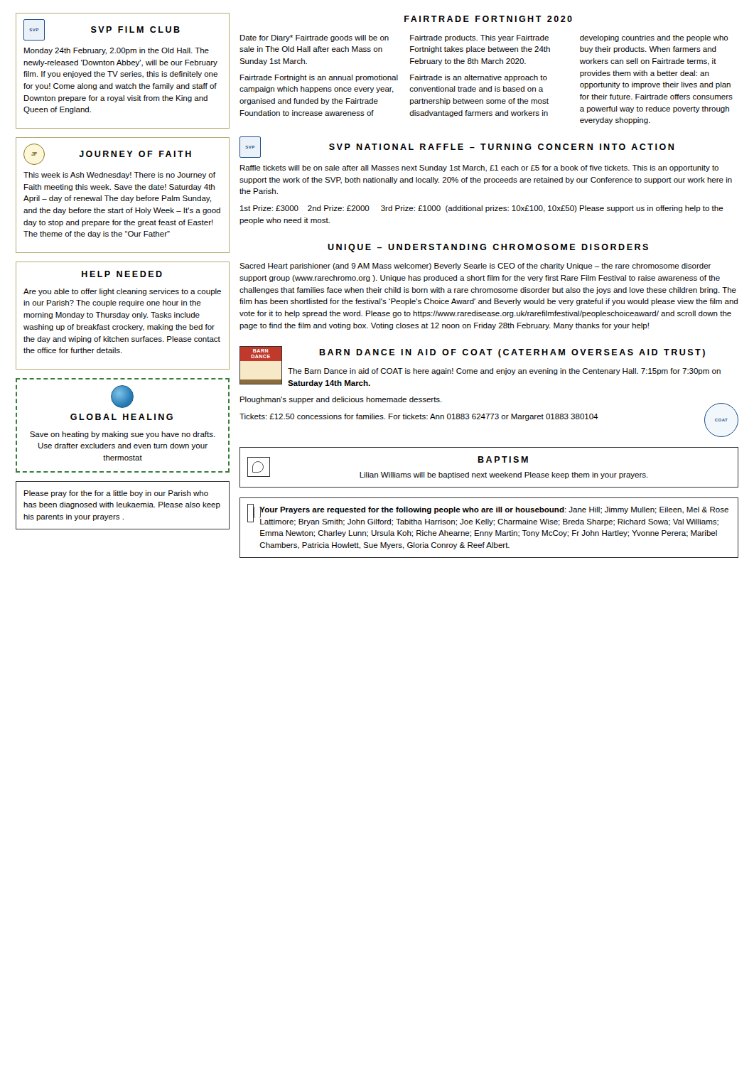SVP Film Club
Monday 24th February, 2.00pm in the Old Hall. The newly-released 'Downton Abbey', will be our February film. If you enjoyed the TV series, this is definitely one for you! Come along and watch the family and staff of Downton prepare for a royal visit from the King and Queen of England.
Journey of Faith
This week is Ash Wednesday! There is no Journey of Faith meeting this week. Save the date! Saturday 4th April – day of renewal The day before Palm Sunday, and the day before the start of Holy Week – It's a good day to stop and prepare for the great feast of Easter! The theme of the day is the “Our Father”
Help needed
Are you able to offer light cleaning services to a couple in our Parish? The couple require one hour in the morning Monday to Thursday only. Tasks include washing up of breakfast crockery, making the bed for the day and wiping of kitchen surfaces. Please contact the office for further details.
Global healing
Save on heating by making sue you have no drafts. Use drafter excluders and even turn down your thermostat
Please pray for the for a little boy in our Parish who has been diagnosed with leukaemia. Please also keep his parents in your prayers .
Fairtrade Fortnight 2020
Date for Diary* Fairtrade goods will be on sale in The Old Hall after each Mass on Sunday 1st March.
Fairtrade Fortnight is an annual promotional campaign which happens once every year, organised and funded by the Fairtrade Foundation to increase awareness of Fairtrade products. This year Fairtrade Fortnight takes place between the 24th February to the 8th March 2020.
Fairtrade is an alternative approach to conventional trade and is based on a partnership between some of the most disadvantaged farmers and workers in developing countries and the people who buy their products. When farmers and workers can sell on Fairtrade terms, it provides them with a better deal: an opportunity to improve their lives and plan for their future. Fairtrade offers consumers a powerful way to reduce poverty through everyday shopping.
SVP National Raffle – Turning Concern into Action
Raffle tickets will be on sale after all Masses next Sunday 1st March, £1 each or £5 for a book of five tickets. This is an opportunity to support the work of the SVP, both nationally and locally. 20% of the proceeds are retained by our Conference to support our work here in the Parish.
1st Prize: £3000 2nd Prize: £2000 3rd Prize: £1000 (additional prizes: 10x£100, 10x£50) Please support us in offering help to the people who need it most.
Unique – Understanding Chromosome Disorders
Sacred Heart parishioner (and 9 AM Mass welcomer) Beverly Searle is CEO of the charity Unique – the rare chromosome disorder support group (www.rarechromo.org ). Unique has produced a short film for the very first Rare Film Festival to raise awareness of the challenges that families face when their child is born with a rare chromosome disorder but also the joys and love these children bring. The film has been shortlisted for the festival's ‘People's Choice Award' and Beverly would be very grateful if you would please view the film and vote for it to help spread the word. Please go to https://www.raredisease.org.uk/rarefilmfestival/peopleschoiceaward/ and scroll down the page to find the film and voting box. Voting closes at 12 noon on Friday 28th February. Many thanks for your help!
BARN
DANCE
Barn Dance in aid of COAT (Caterham Overseas Aid Trust)
The Barn Dance in aid of COAT is here again! Come and enjoy an evening in the Centenary Hall. 7:15pm for 7:30pm on Saturday 14th March.
Ploughman's supper and delicious homemade desserts.
Tickets: £12.50 concessions for families. For tickets: Ann 01883 624773 or Margaret 01883 380104
Baptism
Lilian Williams will be baptised next weekend Please keep them in your prayers.
Your Prayers are requested for the following people who are ill or housebound: Jane Hill; Jimmy Mullen; Eileen, Mel & Rose Lattimore; Bryan Smith; John Gilford; Tabitha Harrison; Joe Kelly; Charmaine Wise; Breda Sharpe; Richard Sowa; Val Williams; Emma Newton; Charley Lunn; Ursula Koh; Riche Ahearne; Enny Martin; Tony McCoy; Fr John Hartley; Yvonne Perera; Maribel Chambers, Patricia Howlett, Sue Myers, Gloria Conroy & Reef Albert.